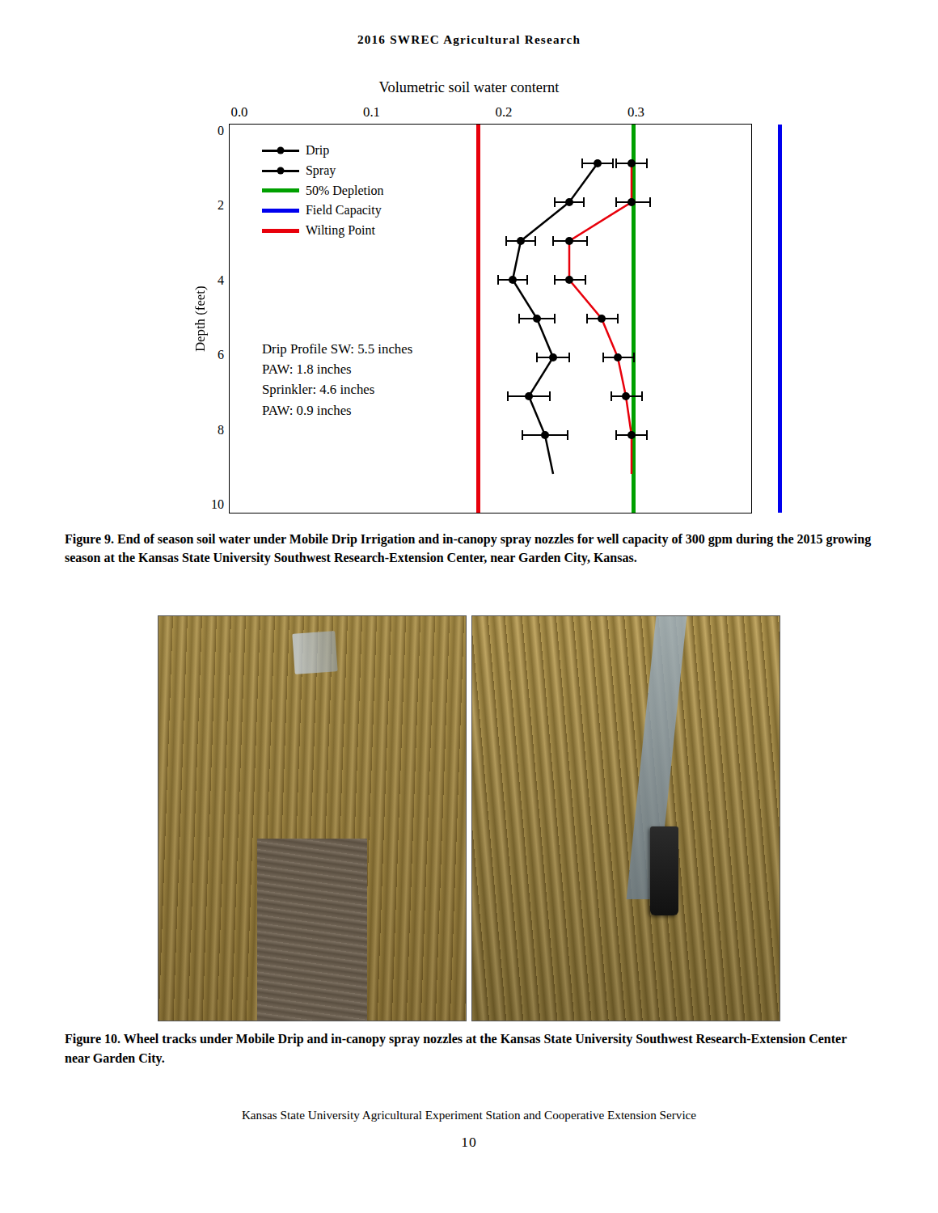2016 SWREC Agricultural Research
Volumetric soil water conternt
0.0 0.1 0.2 0.3
Depth (feet)
0 2 4 6 8 10
Drip
Spray
50% Depletion
Field Capacity
Wilting Point
Drip Profile SW: 5.5 inches
PAW: 1.8 inches
Sprinkler: 4.6 inches
PAW: 0.9 inches
Figure 9. End of season soil water under Mobile Drip Irrigation and in-canopy spray nozzles for well capacity of 300 gpm during the 2015 growing season at the Kansas State University Southwest Research-Extension Center, near Garden City, Kansas.
Figure 10. Wheel tracks under Mobile Drip and in-canopy spray nozzles at the Kansas State University Southwest Research-Extension Center near Garden City.
Kansas State University Agricultural Experiment Station and Cooperative Extension Service
10